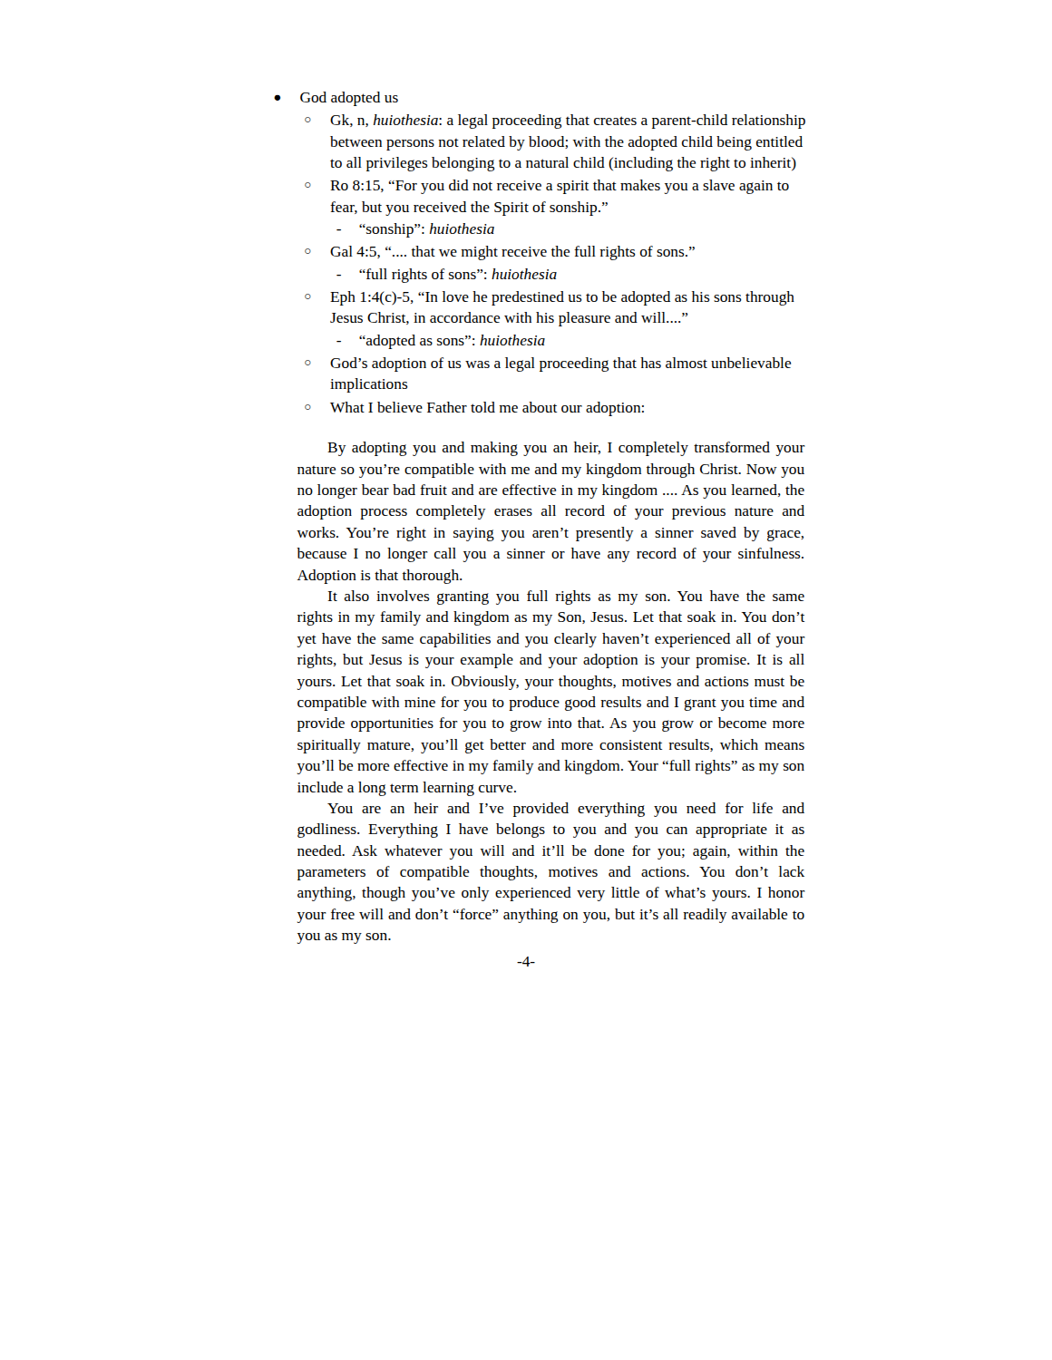God adopted us
Gk, n, huiothesia: a legal proceeding that creates a parent-child relationship between persons not related by blood; with the adopted child being entitled to all privileges belonging to a natural child (including the right to inherit)
Ro 8:15, “For you did not receive a spirit that makes you a slave again to fear, but you received the Spirit of sonship.”
“sonship”: huiothesia
Gal 4:5, “.... that we might receive the full rights of sons.”
“full rights of sons”: huiothesia
Eph 1:4(c)-5, “In love he predestined us to be adopted as his sons through Jesus Christ, in accordance with his pleasure and will....”
“adopted as sons”: huiothesia
God’s adoption of us was a legal proceeding that has almost unbelievable implications
What I believe Father told me about our adoption:
By adopting you and making you an heir, I completely transformed your nature so you’re compatible with me and my kingdom through Christ. Now you no longer bear bad fruit and are effective in my kingdom .... As you learned, the adoption process completely erases all record of your previous nature and works. You’re right in saying you aren’t presently a sinner saved by grace, because I no longer call you a sinner or have any record of your sinfulness. Adoption is that thorough.
It also involves granting you full rights as my son. You have the same rights in my family and kingdom as my Son, Jesus. Let that soak in. You don’t yet have the same capabilities and you clearly haven’t experienced all of your rights, but Jesus is your example and your adoption is your promise. It is all yours. Let that soak in. Obviously, your thoughts, motives and actions must be compatible with mine for you to produce good results and I grant you time and provide opportunities for you to grow into that. As you grow or become more spiritually mature, you’ll get better and more consistent results, which means you’ll be more effective in my family and kingdom. Your “full rights” as my son include a long term learning curve.
You are an heir and I’ve provided everything you need for life and godliness. Everything I have belongs to you and you can appropriate it as needed. Ask whatever you will and it’ll be done for you; again, within the parameters of compatible thoughts, motives and actions. You don’t lack anything, though you’ve only experienced very little of what’s yours. I honor your free will and don’t “force” anything on you, but it’s all readily available to you as my son.
-4-